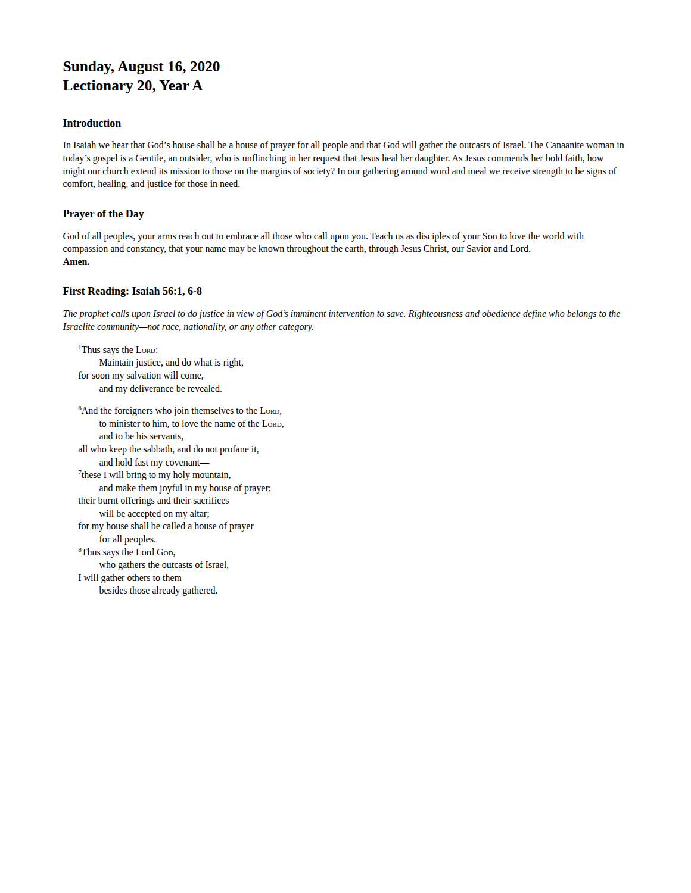Sunday, August 16, 2020
Lectionary 20, Year A
Introduction
In Isaiah we hear that God’s house shall be a house of prayer for all people and that God will gather the outcasts of Israel. The Canaanite woman in today’s gospel is a Gentile, an outsider, who is unflinching in her request that Jesus heal her daughter. As Jesus commends her bold faith, how might our church extend its mission to those on the margins of society? In our gathering around word and meal we receive strength to be signs of comfort, healing, and justice for those in need.
Prayer of the Day
God of all peoples, your arms reach out to embrace all those who call upon you. Teach us as disciples of your Son to love the world with compassion and constancy, that your name may be known throughout the earth, through Jesus Christ, our Savior and Lord.
Amen.
First Reading: Isaiah 56:1, 6-8
The prophet calls upon Israel to do justice in view of God’s imminent intervention to save. Righteousness and obedience define who belongs to the Israelite community—not race, nationality, or any other category.
1Thus says the Lord: Maintain justice, and do what is right, for soon my salvation will come, and my deliverance be revealed.
6And the foreigners who join themselves to the Lord, to minister to him, to love the name of the Lord, and to be his servants, all who keep the sabbath, and do not profane it, and hold fast my covenant— 7these I will bring to my holy mountain, and make them joyful in my house of prayer; their burnt offerings and their sacrifices will be accepted on my altar; for my house shall be called a house of prayer for all peoples. 8Thus says the Lord God, who gathers the outcasts of Israel, I will gather others to them besides those already gathered.